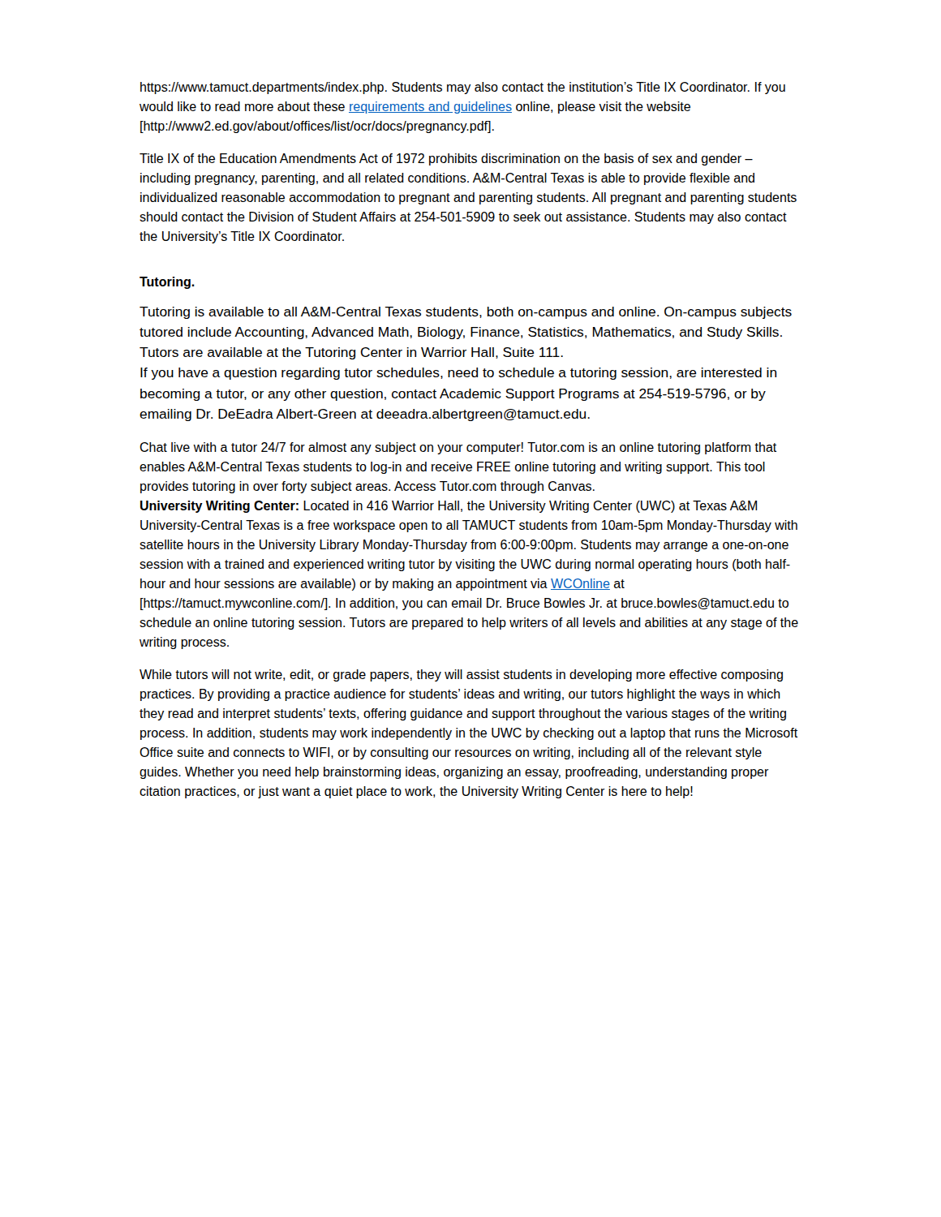https://www.tamuct.departments/index.php. Students may also contact the institution’s Title IX Coordinator. If you would like to read more about these requirements and guidelines online, please visit the website [http://www2.ed.gov/about/offices/list/ocr/docs/pregnancy.pdf].
Title IX of the Education Amendments Act of 1972 prohibits discrimination on the basis of sex and gender – including pregnancy, parenting, and all related conditions. A&M-Central Texas is able to provide flexible and individualized reasonable accommodation to pregnant and parenting students. All pregnant and parenting students should contact the Division of Student Affairs at 254-501-5909 to seek out assistance. Students may also contact the University’s Title IX Coordinator.
Tutoring.
Tutoring is available to all A&M-Central Texas students, both on-campus and online. On-campus subjects tutored include Accounting, Advanced Math, Biology, Finance, Statistics, Mathematics, and Study Skills. Tutors are available at the Tutoring Center in Warrior Hall, Suite 111.
If you have a question regarding tutor schedules, need to schedule a tutoring session, are interested in becoming a tutor, or any other question, contact Academic Support Programs at 254-519-5796, or by emailing Dr. DeEadra Albert-Green at deeadra.albertgreen@tamuct.edu.
Chat live with a tutor 24/7 for almost any subject on your computer! Tutor.com is an online tutoring platform that enables A&M-Central Texas students to log-in and receive FREE online tutoring and writing support. This tool provides tutoring in over forty subject areas. Access Tutor.com through Canvas.
University Writing Center: Located in 416 Warrior Hall, the University Writing Center (UWC) at Texas A&M University-Central Texas is a free workspace open to all TAMUCT students from 10am-5pm Monday-Thursday with satellite hours in the University Library Monday-Thursday from 6:00-9:00pm. Students may arrange a one-on-one session with a trained and experienced writing tutor by visiting the UWC during normal operating hours (both half-hour and hour sessions are available) or by making an appointment via WCOnline at [https://tamuct.mywconline.com/]. In addition, you can email Dr. Bruce Bowles Jr. at bruce.bowles@tamuct.edu to schedule an online tutoring session. Tutors are prepared to help writers of all levels and abilities at any stage of the writing process.
While tutors will not write, edit, or grade papers, they will assist students in developing more effective composing practices. By providing a practice audience for students’ ideas and writing, our tutors highlight the ways in which they read and interpret students’ texts, offering guidance and support throughout the various stages of the writing process. In addition, students may work independently in the UWC by checking out a laptop that runs the Microsoft Office suite and connects to WIFI, or by consulting our resources on writing, including all of the relevant style guides. Whether you need help brainstorming ideas, organizing an essay, proofreading, understanding proper citation practices, or just want a quiet place to work, the University Writing Center is here to help!